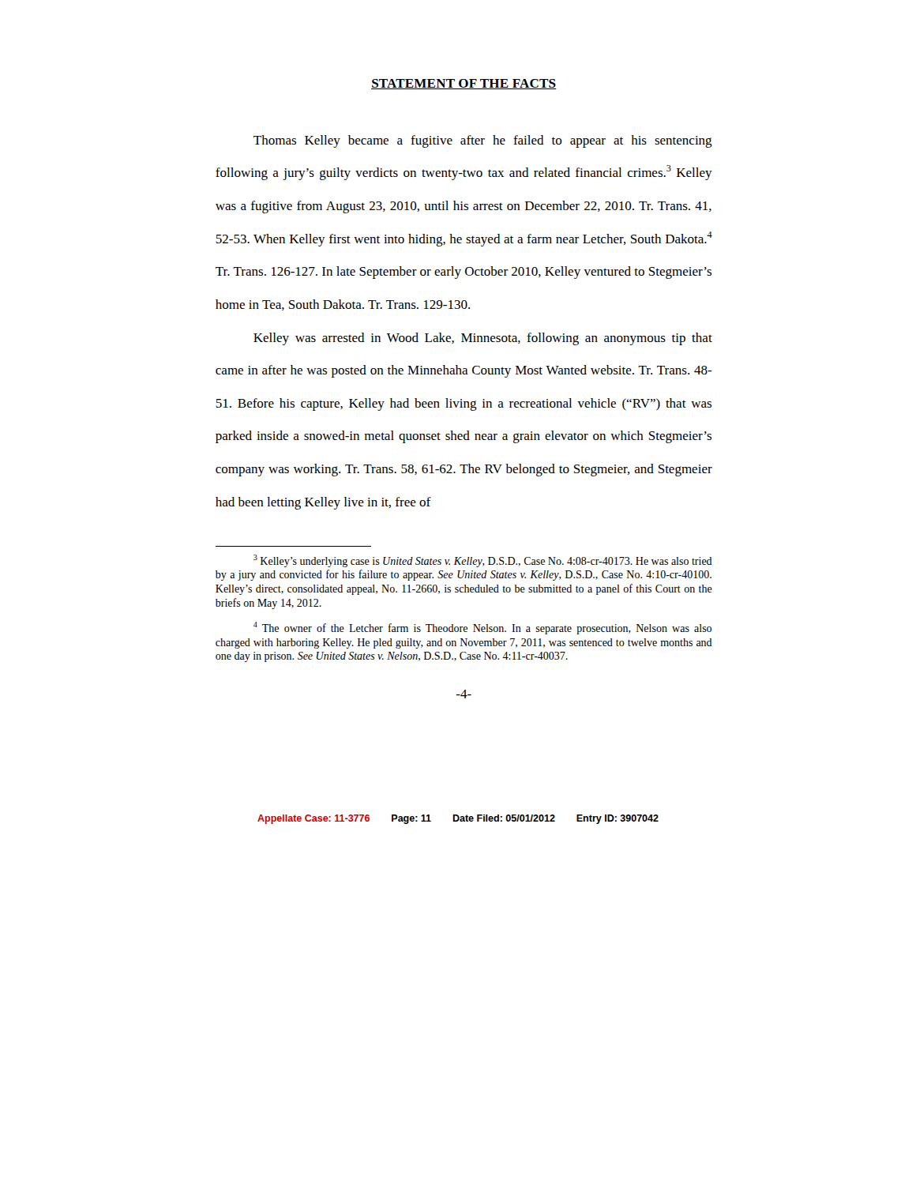STATEMENT OF THE FACTS
Thomas Kelley became a fugitive after he failed to appear at his sentencing following a jury’s guilty verdicts on twenty-two tax and related financial crimes.3 Kelley was a fugitive from August 23, 2010, until his arrest on December 22, 2010. Tr. Trans. 41, 52-53. When Kelley first went into hiding, he stayed at a farm near Letcher, South Dakota.4 Tr. Trans. 126-127. In late September or early October 2010, Kelley ventured to Stegmeier’s home in Tea, South Dakota. Tr. Trans. 129-130.
Kelley was arrested in Wood Lake, Minnesota, following an anonymous tip that came in after he was posted on the Minnehaha County Most Wanted website. Tr. Trans. 48-51. Before his capture, Kelley had been living in a recreational vehicle (“RV”) that was parked inside a snowed-in metal quonset shed near a grain elevator on which Stegmeier’s company was working. Tr. Trans. 58, 61-62. The RV belonged to Stegmeier, and Stegmeier had been letting Kelley live in it, free of
3 Kelley’s underlying case is United States v. Kelley, D.S.D., Case No. 4:08-cr-40173. He was also tried by a jury and convicted for his failure to appear. See United States v. Kelley, D.S.D., Case No. 4:10-cr-40100. Kelley’s direct, consolidated appeal, No. 11-2660, is scheduled to be submitted to a panel of this Court on the briefs on May 14, 2012.
4 The owner of the Letcher farm is Theodore Nelson. In a separate prosecution, Nelson was also charged with harboring Kelley. He pled guilty, and on November 7, 2011, was sentenced to twelve months and one day in prison. See United States v. Nelson, D.S.D., Case No. 4:11-cr-40037.
-4-
Appellate Case: 11-3776 Page: 11 Date Filed: 05/01/2012 Entry ID: 3907042